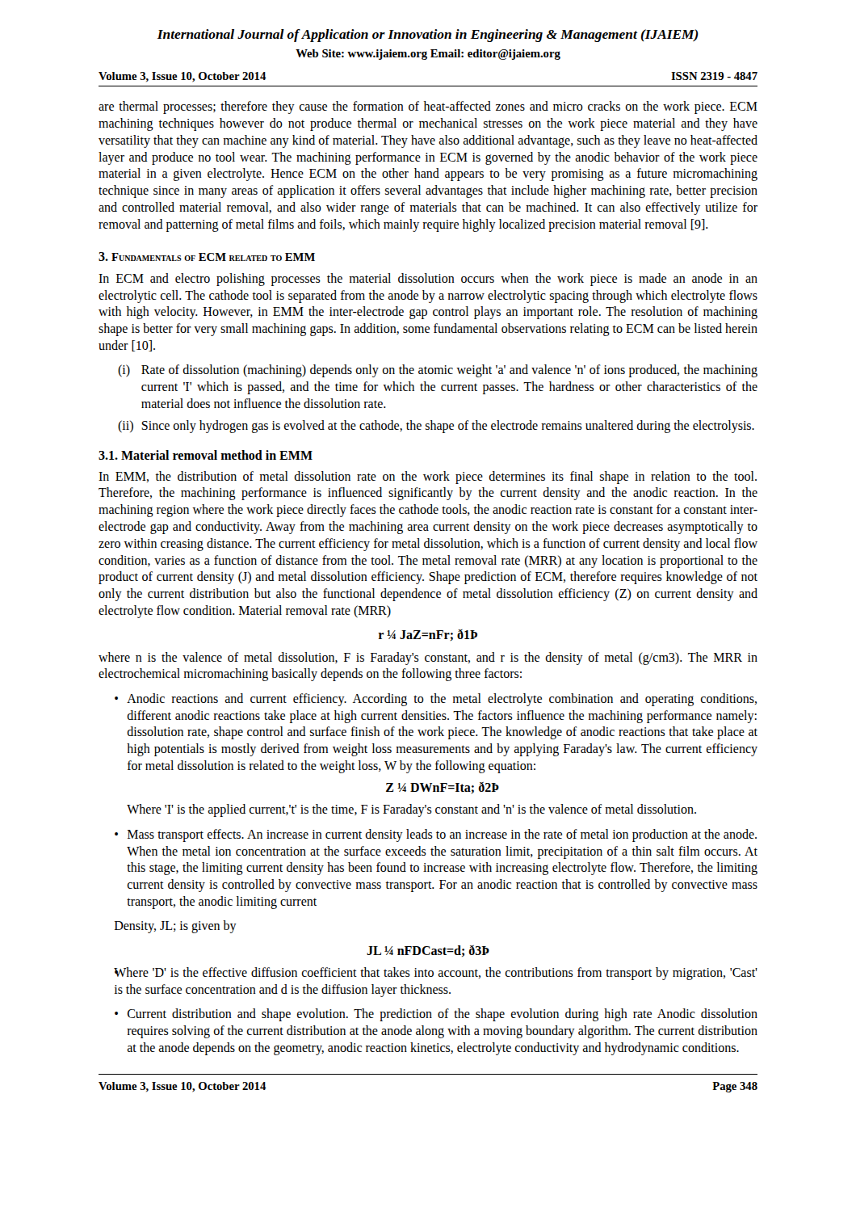International Journal of Application or Innovation in Engineering & Management (IJAIEM)
Web Site: www.ijaiem.org Email: editor@ijaiem.org
Volume 3, Issue 10, October 2014 ISSN 2319 - 4847
are thermal processes; therefore they cause the formation of heat-affected zones and micro cracks on the work piece. ECM machining techniques however do not produce thermal or mechanical stresses on the work piece material and they have versatility that they can machine any kind of material. They have also additional advantage, such as they leave no heat-affected layer and produce no tool wear. The machining performance in ECM is governed by the anodic behavior of the work piece material in a given electrolyte. Hence ECM on the other hand appears to be very promising as a future micromachining technique since in many areas of application it offers several advantages that include higher machining rate, better precision and controlled material removal, and also wider range of materials that can be machined. It can also effectively utilize for removal and patterning of metal films and foils, which mainly require highly localized precision material removal [9].
3. Fundamentals of ECM related to EMM
In ECM and electro polishing processes the material dissolution occurs when the work piece is made an anode in an electrolytic cell. The cathode tool is separated from the anode by a narrow electrolytic spacing through which electrolyte flows with high velocity. However, in EMM the inter-electrode gap control plays an important role. The resolution of machining shape is better for very small machining gaps. In addition, some fundamental observations relating to ECM can be listed herein under [10].
(i) Rate of dissolution (machining) depends only on the atomic weight 'a' and valence 'n' of ions produced, the machining current 'I' which is passed, and the time for which the current passes. The hardness or other characteristics of the material does not influence the dissolution rate.
(ii) Since only hydrogen gas is evolved at the cathode, the shape of the electrode remains unaltered during the electrolysis.
3.1. Material removal method in EMM
In EMM, the distribution of metal dissolution rate on the work piece determines its final shape in relation to the tool. Therefore, the machining performance is influenced significantly by the current density and the anodic reaction. In the machining region where the work piece directly faces the cathode tools, the anodic reaction rate is constant for a constant inter-electrode gap and conductivity. Away from the machining area current density on the work piece decreases asymptotically to zero within creasing distance. The current efficiency for metal dissolution, which is a function of current density and local flow condition, varies as a function of distance from the tool. The metal removal rate (MRR) at any location is proportional to the product of current density (J) and metal dissolution efficiency. Shape prediction of ECM, therefore requires knowledge of not only the current distribution but also the functional dependence of metal dissolution efficiency (Z) on current density and electrolyte flow condition. Material removal rate (MRR)
r ¼ JaZ=nFr; ð1Þ
where n is the valence of metal dissolution, F is Faraday's constant, and r is the density of metal (g/cm3). The MRR in electrochemical micromachining basically depends on the following three factors:
Anodic reactions and current efficiency. According to the metal electrolyte combination and operating conditions, different anodic reactions take place at high current densities. The factors influence the machining performance namely: dissolution rate, shape control and surface finish of the work piece. The knowledge of anodic reactions that take place at high potentials is mostly derived from weight loss measurements and by applying Faraday's law. The current efficiency for metal dissolution is related to the weight loss, W by the following equation:
Z ¼ DWnF=Ita; ð2Þ
Where 'I' is the applied current,'t' is the time, F is Faraday's constant and 'n' is the valence of metal dissolution.
Mass transport effects. An increase in current density leads to an increase in the rate of metal ion production at the anode. When the metal ion concentration at the surface exceeds the saturation limit, precipitation of a thin salt film occurs. At this stage, the limiting current density has been found to increase with increasing electrolyte flow. Therefore, the limiting current density is controlled by convective mass transport. For an anodic reaction that is controlled by convective mass transport, the anodic limiting current
Density, JL; is given by
JL ¼ nFDCast=d; ð3Þ
Where 'D' is the effective diffusion coefficient that takes into account, the contributions from transport by migration, 'Cast' is the surface concentration and d is the diffusion layer thickness.
Current distribution and shape evolution. The prediction of the shape evolution during high rate Anodic dissolution requires solving of the current distribution at the anode along with a moving boundary algorithm. The current distribution at the anode depends on the geometry, anodic reaction kinetics, electrolyte conductivity and hydrodynamic conditions.
Volume 3, Issue 10, October 2014 Page 348